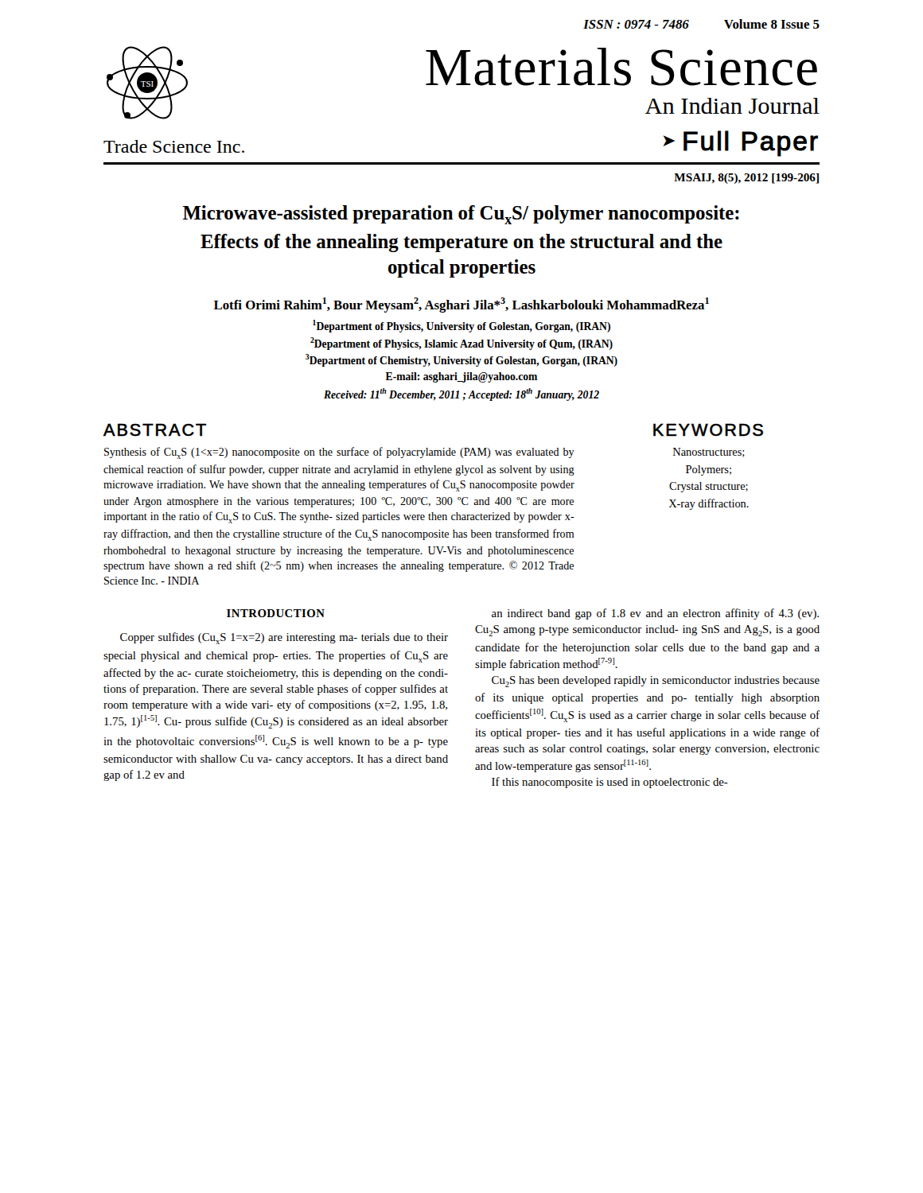ISSN : 0974 - 7486 Volume 8 Issue 5
TSI
Materials Science
An Indian Journal
Trade Science Inc.
➤ Full Paper
MSAIJ, 8(5), 2012 [199-206]
Microwave-assisted preparation of CuxS/ polymer nanocomposite:
Effects of the annealing temperature on the structural and the
optical properties
Lotfi Orimi Rahim1, Bour Meysam2, Asghari Jila*3, Lashkarbolouki MohammadReza1
1Department of Physics, University of Golestan, Gorgan, (IRAN)
2Department of Physics, Islamic Azad University of Qum, (IRAN)
3Department of Chemistry, University of Golestan, Gorgan, (IRAN)
E-mail: asghari_jila@yahoo.com
Received: 11th December, 2011 ; Accepted: 18th January, 2012
ABSTRACT
Synthesis of CuxS (1<x=2) nanocomposite on the surface of polyacrylamide (PAM) was evaluated by chemical reaction of sulfur powder, cupper nitrate and acrylamid in ethylene glycol as solvent by using microwave irradiation. We have shown that the annealing temperatures of CuxS nanocomposite powder under Argon atmosphere in the various temperatures; 100 ºC, 200ºC, 300 ºC and 400 ºC are more important in the ratio of CuxS to CuS. The synthe- sized particles were then characterized by powder x-ray diffraction, and then the crystalline structure of the CuxS nanocomposite has been transformed from rhombohedral to hexagonal structure by increasing the temperature. UV-Vis and photoluminescence spectrum have shown a red shift (2~5 nm) when increases the annealing temperature. © 2012 Trade Science Inc. - INDIA
KEYWORDS
Nanostructures;
Polymers;
Crystal structure;
X-ray diffraction.
INTRODUCTION
Copper sulfides (CuxS 1=x=2) are interesting ma- terials due to their special physical and chemical prop- erties. The properties of CuxS are affected by the ac- curate stoicheiometry, this is depending on the condi- tions of preparation. There are several stable phases of copper sulfides at room temperature with a wide vari- ety of compositions (x=2, 1.95, 1.8, 1.75, 1)[1-5]. Cu- prous sulfide (Cu2S) is considered as an ideal absorber in the photovoltaic conversions[6]. Cu2S is well known to be a p- type semiconductor with shallow Cu va- cancy acceptors. It has a direct band gap of 1.2 ev and
an indirect band gap of 1.8 ev and an electron affinity of 4.3 (ev). Cu2S among p-type semiconductor includ- ing SnS and Ag2S, is a good candidate for the heterojunction solar cells due to the band gap and a simple fabrication method[7-9].
Cu2S has been developed rapidly in semiconductor industries because of its unique optical properties and po- tentially high absorption coefficients[10]. CuxS is used as a carrier charge in solar cells because of its optical proper- ties and it has useful applications in a wide range of areas such as solar control coatings, solar energy conversion, electronic and low-temperature gas sensor[11-16].
If this nanocomposite is used in optoelectronic de-